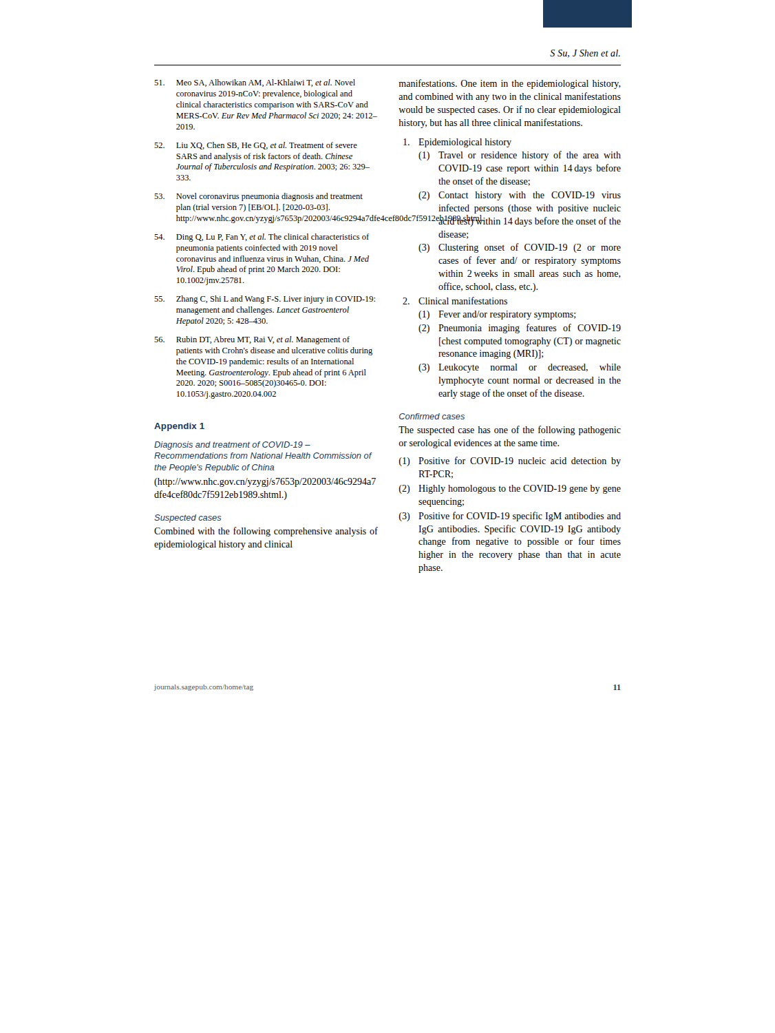S Su, J Shen et al.
51. Meo SA, Alhowikan AM, Al-Khlaiwi T, et al. Novel coronavirus 2019-nCoV: prevalence, biological and clinical characteristics comparison with SARS-CoV and MERS-CoV. Eur Rev Med Pharmacol Sci 2020; 24: 2012–2019.
52. Liu XQ, Chen SB, He GQ, et al. Treatment of severe SARS and analysis of risk factors of death. Chinese Journal of Tuberculosis and Respiration. 2003; 26: 329–333.
53. Novel coronavirus pneumonia diagnosis and treatment plan (trial version 7) [EB/OL]. [2020-03-03]. http://www.nhc.gov.cn/yzygj/s7653p/202003/46c9294a7dfe4cef80dc7f5912eb1989.shtml.
54. Ding Q, Lu P, Fan Y, et al. The clinical characteristics of pneumonia patients coinfected with 2019 novel coronavirus and influenza virus in Wuhan, China. J Med Virol. Epub ahead of print 20 March 2020. DOI: 10.1002/jmv.25781.
55. Zhang C, Shi L and Wang F-S. Liver injury in COVID-19: management and challenges. Lancet Gastroenterol Hepatol 2020; 5: 428–430.
56. Rubin DT, Abreu MT, Rai V, et al. Management of patients with Crohn's disease and ulcerative colitis during the COVID-19 pandemic: results of an International Meeting. Gastroenterology. Epub ahead of print 6 April 2020. 2020; S0016–5085(20)30465-0. DOI: 10.1053/j.gastro.2020.04.002
Appendix 1
Diagnosis and treatment of COVID-19 – Recommendations from National Health Commission of the People's Republic of China
(http://www.nhc.gov.cn/yzygj/s7653p/202003/46c9294a7dfe4cef80dc7f5912eb1989.shtml.)
Suspected cases
Combined with the following comprehensive analysis of epidemiological history and clinical
manifestations. One item in the epidemiological history, and combined with any two in the clinical manifestations would be suspected cases. Or if no clear epidemiological history, but has all three clinical manifestations.
Epidemiological history
Travel or residence history of the area with COVID-19 case report within 14 days before the onset of the disease;
Contact history with the COVID-19 virus infected persons (those with positive nucleic acid test) within 14 days before the onset of the disease;
Clustering onset of COVID-19 (2 or more cases of fever and/ or respiratory symptoms within 2 weeks in small areas such as home, office, school, class, etc.).
Clinical manifestations
Fever and/or respiratory symptoms;
Pneumonia imaging features of COVID-19 [chest computed tomography (CT) or magnetic resonance imaging (MRI)];
Leukocyte normal or decreased, while lymphocyte count normal or decreased in the early stage of the onset of the disease.
Confirmed cases
The suspected case has one of the following pathogenic or serological evidences at the same time.
Positive for COVID-19 nucleic acid detection by RT-PCR;
Highly homologous to the COVID-19 gene by gene sequencing;
Positive for COVID-19 specific IgM antibodies and IgG antibodies. Specific COVID-19 IgG antibody change from negative to possible or four times higher in the recovery phase than that in acute phase.
journals.sagepub.com/home/tag 11